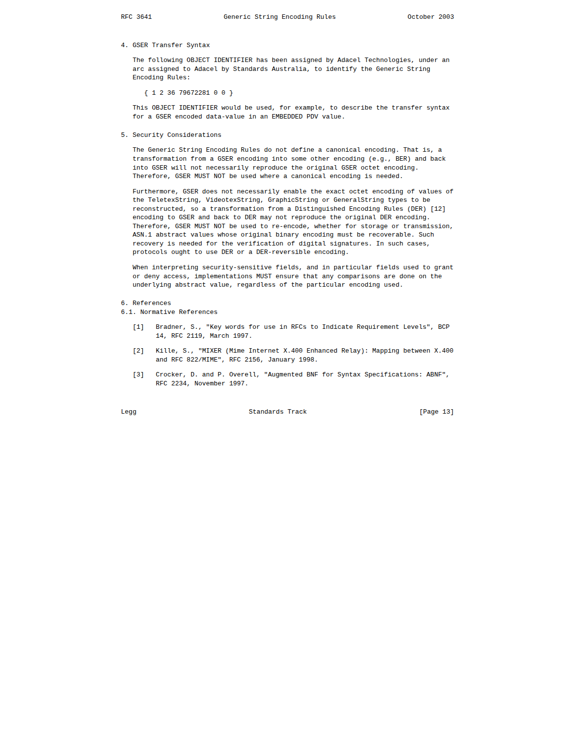RFC 3641 Generic String Encoding Rules October 2003
4. GSER Transfer Syntax
The following OBJECT IDENTIFIER has been assigned by Adacel Technologies, under an arc assigned to Adacel by Standards Australia, to identify the Generic String Encoding Rules:
   { 1 2 36 79672281 0 0 }
This OBJECT IDENTIFIER would be used, for example, to describe the transfer syntax for a GSER encoded data-value in an EMBEDDED PDV value.
5. Security Considerations
The Generic String Encoding Rules do not define a canonical encoding. That is, a transformation from a GSER encoding into some other encoding (e.g., BER) and back into GSER will not necessarily reproduce the original GSER octet encoding. Therefore, GSER MUST NOT be used where a canonical encoding is needed.
Furthermore, GSER does not necessarily enable the exact octet encoding of values of the TeletexString, VideotexString, GraphicString or GeneralString types to be reconstructed, so a transformation from a Distinguished Encoding Rules (DER) [12] encoding to GSER and back to DER may not reproduce the original DER encoding. Therefore, GSER MUST NOT be used to re-encode, whether for storage or transmission, ASN.1 abstract values whose original binary encoding must be recoverable. Such recovery is needed for the verification of digital signatures. In such cases, protocols ought to use DER or a DER-reversible encoding.
When interpreting security-sensitive fields, and in particular fields used to grant or deny access, implementations MUST ensure that any comparisons are done on the underlying abstract value, regardless of the particular encoding used.
6. References
6.1. Normative References
[1]
Bradner, S., "Key words for use in RFCs to Indicate Requirement Levels", BCP 14, RFC 2119, March 1997.
[2]
Kille, S., "MIXER (Mime Internet X.400 Enhanced Relay): Mapping between X.400 and RFC 822/MIME", RFC 2156, January 1998.
[3]
Crocker, D. and P. Overell, "Augmented BNF for Syntax Specifications: ABNF", RFC 2234, November 1997.
Legg Standards Track [Page 13]